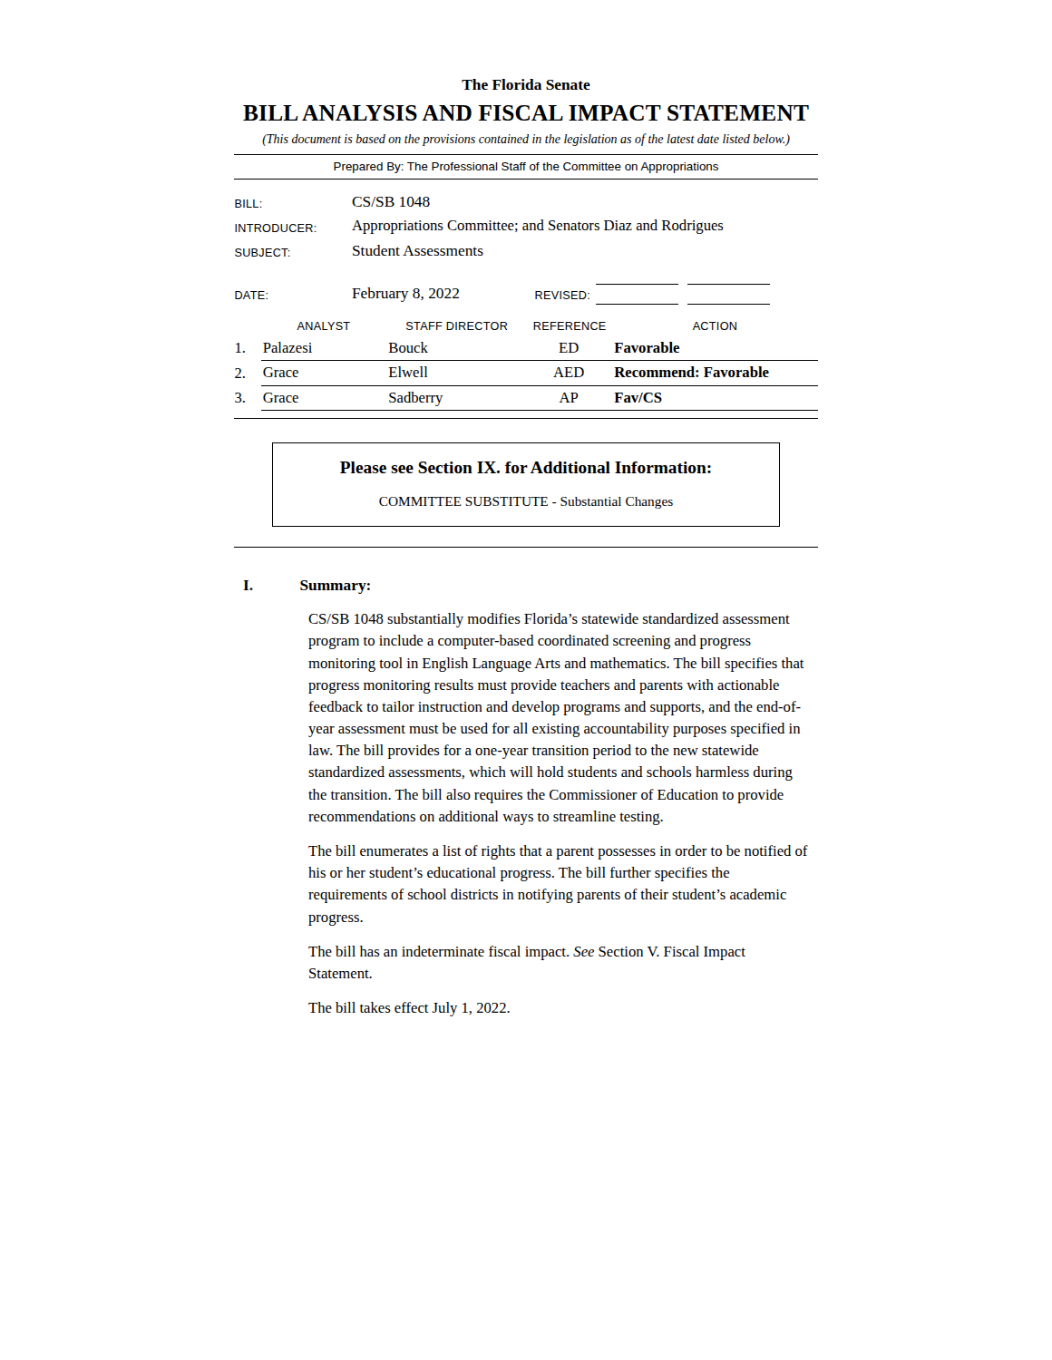The Florida Senate
BILL ANALYSIS AND FISCAL IMPACT STATEMENT
(This document is based on the provisions contained in the legislation as of the latest date listed below.)
Prepared By: The Professional Staff of the Committee on Appropriations
| BILL: | CS/SB 1048 |
| INTRODUCER: | Appropriations Committee; and Senators Diaz and Rodrigues |
| SUBJECT: | Student Assessments |
| DATE: | February 8, 2022 | REVISED: | |
| | ANALYST | STAFF DIRECTOR | REFERENCE | ACTION |
| --- | --- | --- | --- | --- |
| 1. | Palazesi | Bouck | ED | Favorable |
| 2. | Grace | Elwell | AED | Recommend: Favorable |
| 3. | Grace | Sadberry | AP | Fav/CS |
Please see Section IX. for Additional Information:
COMMITTEE SUBSTITUTE - Substantial Changes
I.
Summary:
CS/SB 1048 substantially modifies Florida’s statewide standardized assessment program to include a computer-based coordinated screening and progress monitoring tool in English Language Arts and mathematics. The bill specifies that progress monitoring results must provide teachers and parents with actionable feedback to tailor instruction and develop programs and supports, and the end-of-year assessment must be used for all existing accountability purposes specified in law. The bill provides for a one-year transition period to the new statewide standardized assessments, which will hold students and schools harmless during the transition. The bill also requires the Commissioner of Education to provide recommendations on additional ways to streamline testing.
The bill enumerates a list of rights that a parent possesses in order to be notified of his or her student’s educational progress. The bill further specifies the requirements of school districts in notifying parents of their student’s academic progress.
The bill has an indeterminate fiscal impact. See Section V. Fiscal Impact Statement.
The bill takes effect July 1, 2022.